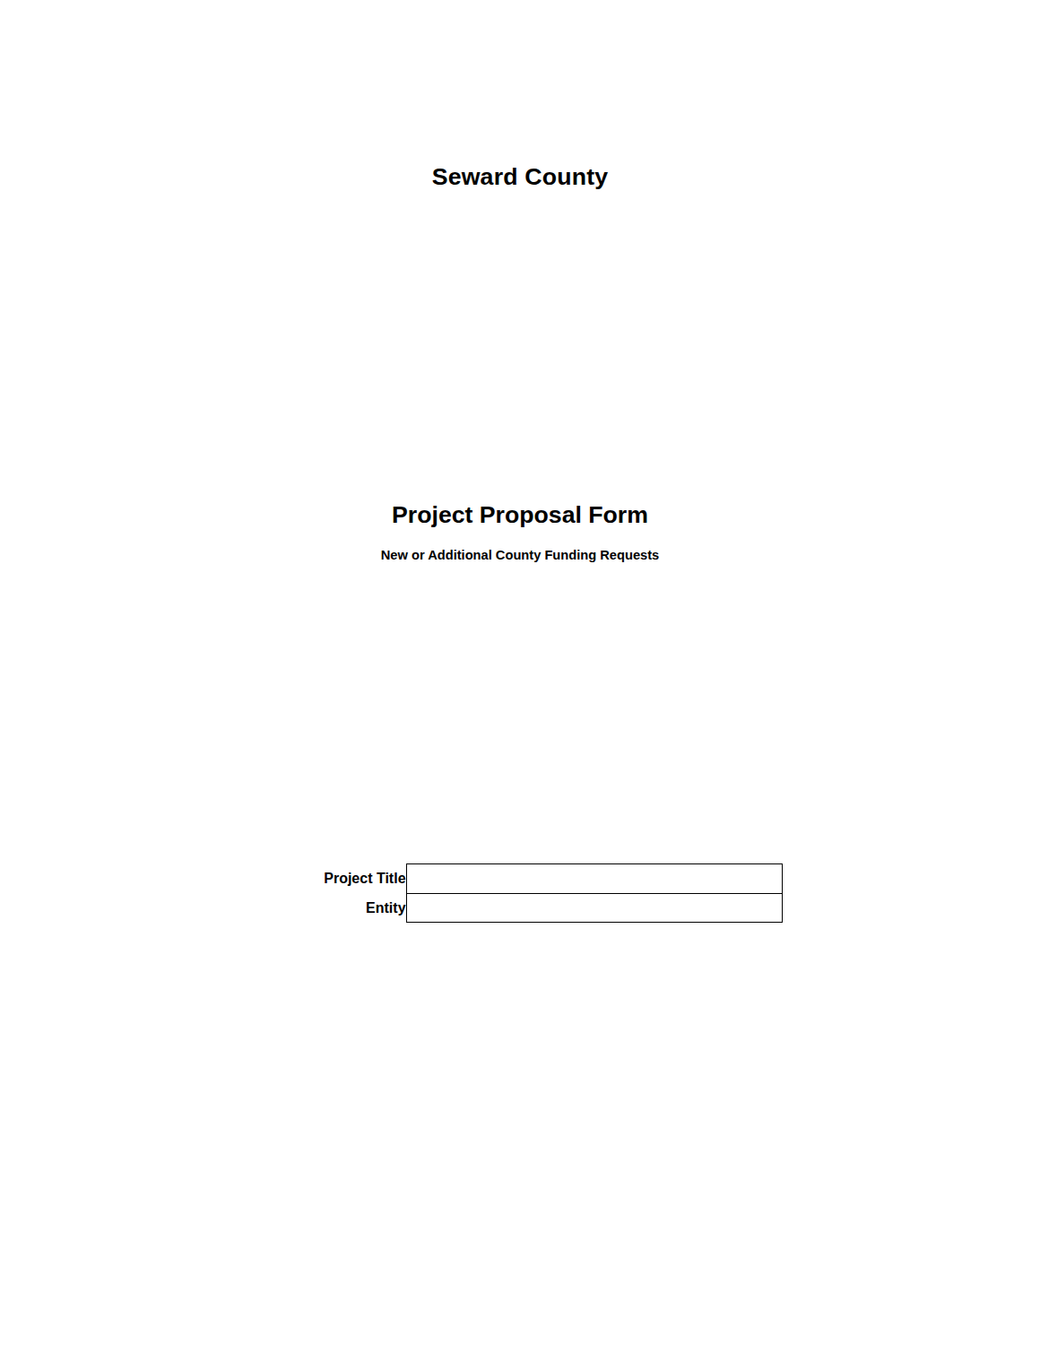Seward County
Project Proposal Form
New or Additional County Funding Requests
| Project Title | |
| Entity | |